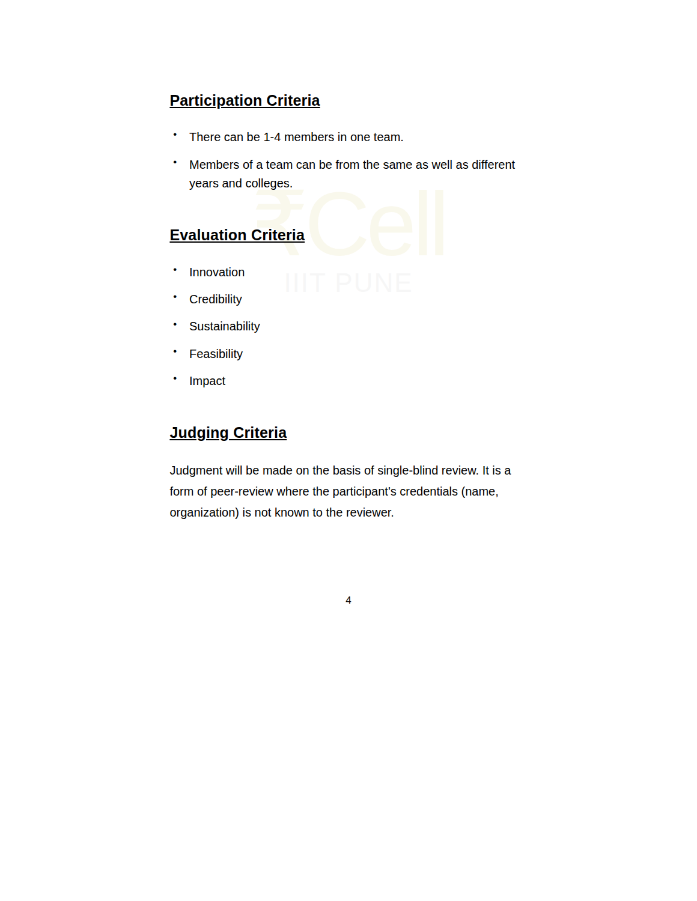₹Cell
IIIT PUNE
Participation Criteria
There can be 1-4 members in one team.
Members of a team can be from the same as well as different years and colleges.
Evaluation Criteria
Innovation
Credibility
Sustainability
Feasibility
Impact
Judging Criteria
Judgment will be made on the basis of single-blind review. It is a form of peer-review where the participant's credentials (name, organization) is not known to the reviewer.
4